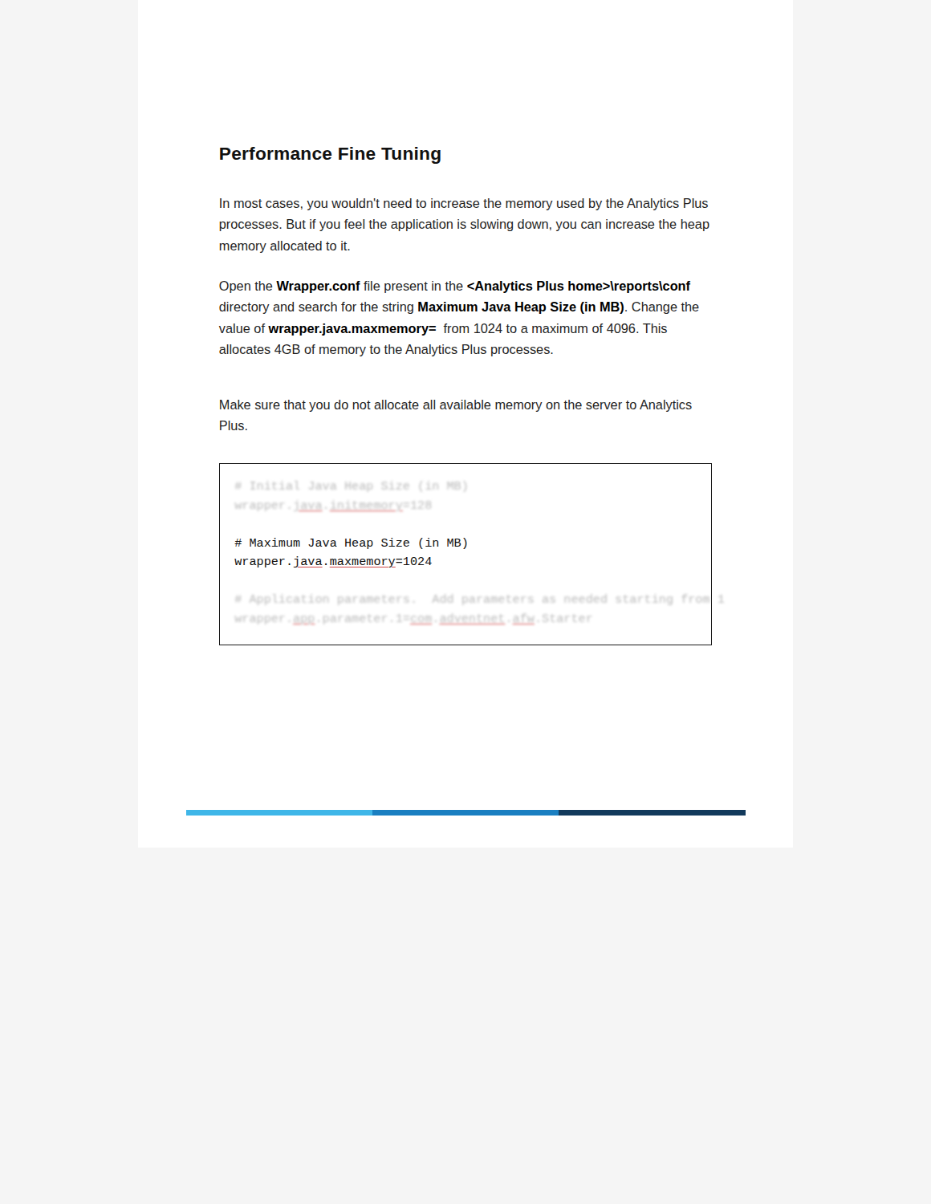Performance Fine Tuning
In most cases, you wouldn't need to increase the memory used by the Analytics Plus processes. But if you feel the application is slowing down, you can increase the heap memory allocated to it.
Open the Wrapper.conf file present in the <Analytics Plus home>\reports\conf directory and search for the string Maximum Java Heap Size (in MB). Change the value of wrapper.java.maxmemory= from 1024 to a maximum of 4096. This allocates 4GB of memory to the Analytics Plus processes.
Make sure that you do not allocate all available memory on the server to Analytics Plus.
# Initial Java Heap Size (in MB)
wrapper.java.initmemory=128

# Maximum Java Heap Size (in MB)
wrapper.java.maxmemory=1024

# Application parameters.  Add parameters as needed starting from 1
wrapper.app.parameter.1=com.adventnet.afw.Starter